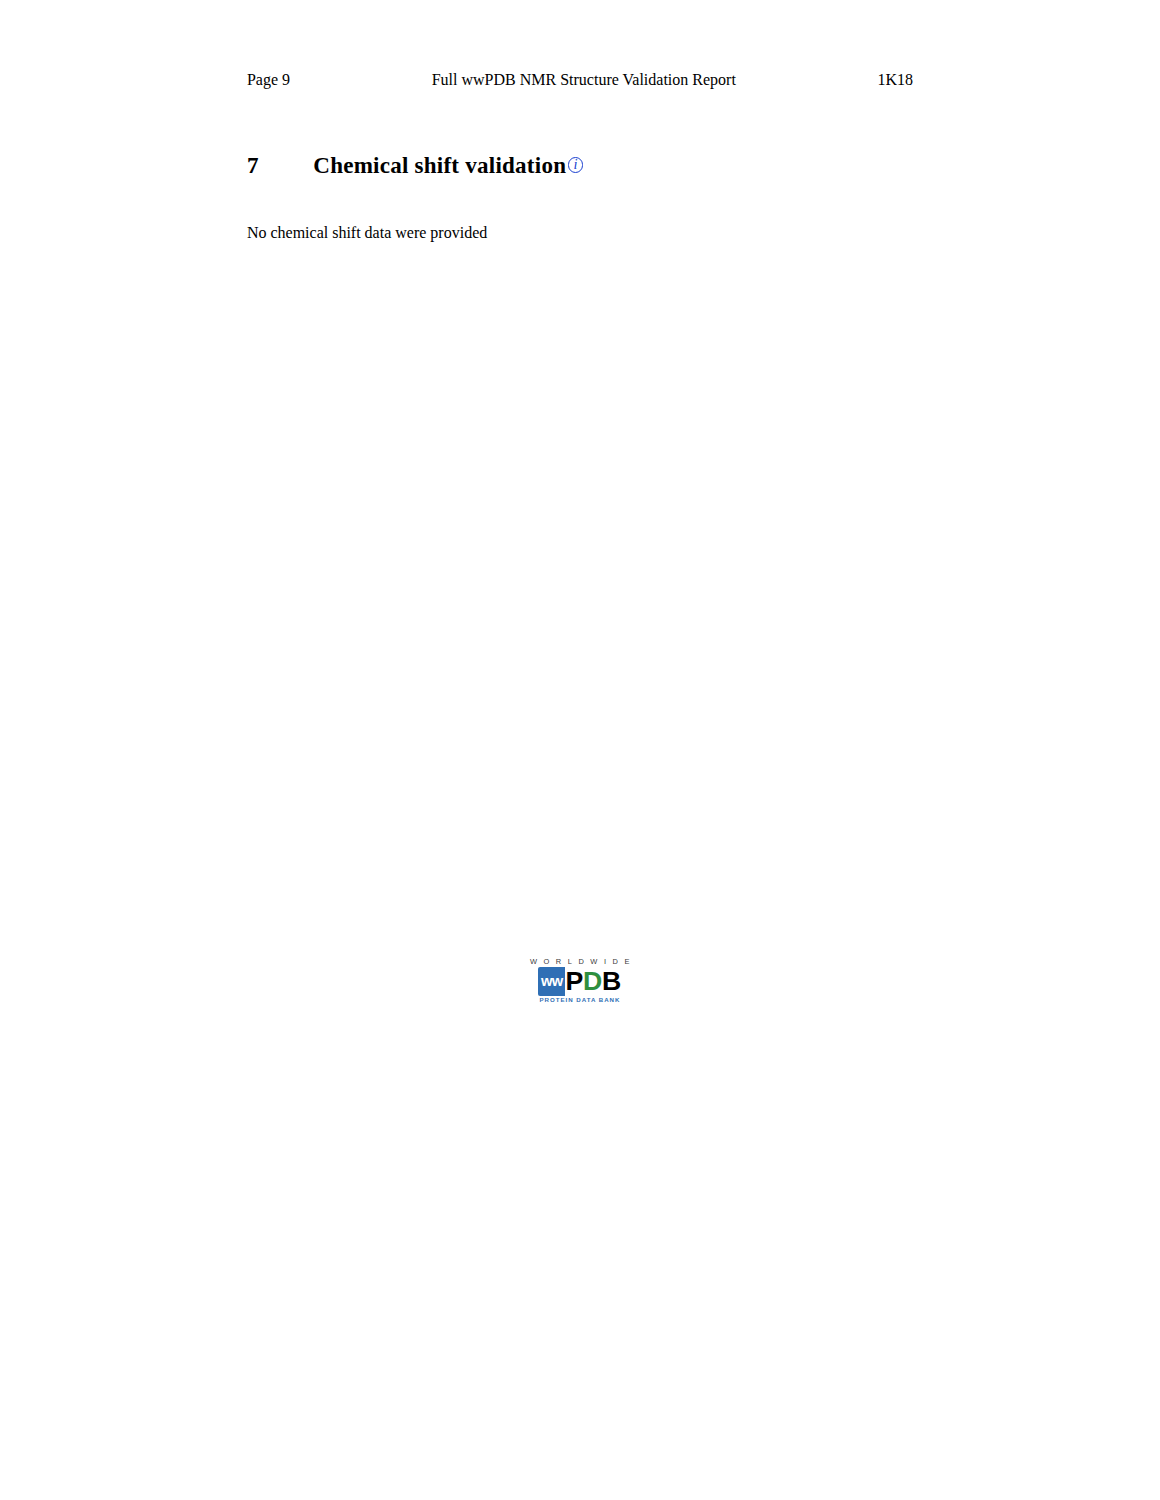Page 9
Full wwPDB NMR Structure Validation Report
1K18
7 Chemical shift validationi
No chemical shift data were provided
W O R L D W I D E
ww
PDB
PROTEIN DATA BANK